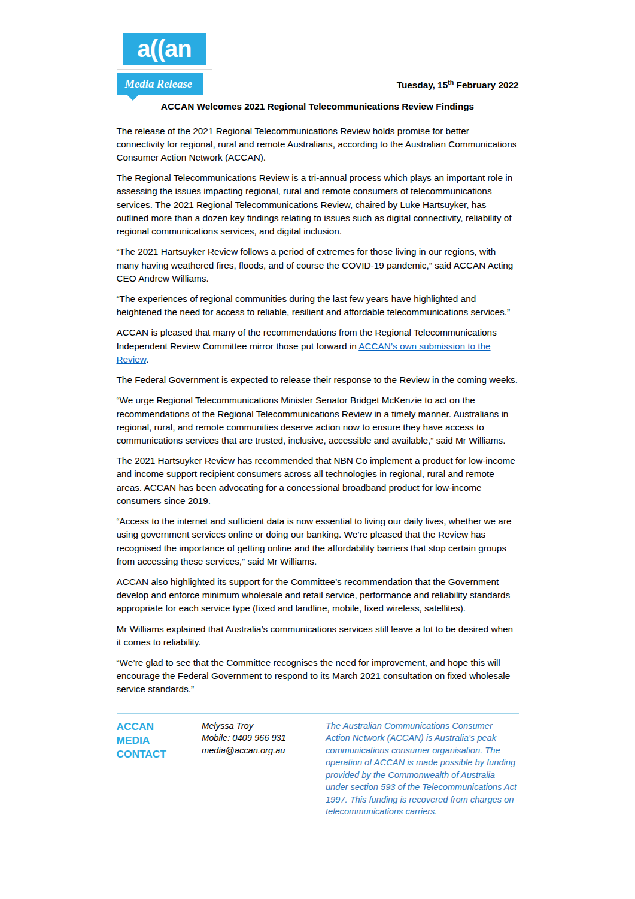a((an
Media Release
Tuesday, 15th February 2022
ACCAN Welcomes 2021 Regional Telecommunications Review Findings
The release of the 2021 Regional Telecommunications Review holds promise for better connectivity for regional, rural and remote Australians, according to the Australian Communications Consumer Action Network (ACCAN).
The Regional Telecommunications Review is a tri-annual process which plays an important role in assessing the issues impacting regional, rural and remote consumers of telecommunications services. The 2021 Regional Telecommunications Review, chaired by Luke Hartsuyker, has outlined more than a dozen key findings relating to issues such as digital connectivity, reliability of regional communications services, and digital inclusion.
“The 2021 Hartsuyker Review follows a period of extremes for those living in our regions, with many having weathered fires, floods, and of course the COVID-19 pandemic,” said ACCAN Acting CEO Andrew Williams.
“The experiences of regional communities during the last few years have highlighted and heightened the need for access to reliable, resilient and affordable telecommunications services.”
ACCAN is pleased that many of the recommendations from the Regional Telecommunications Independent Review Committee mirror those put forward in ACCAN’s own submission to the Review.
The Federal Government is expected to release their response to the Review in the coming weeks.
“We urge Regional Telecommunications Minister Senator Bridget McKenzie to act on the recommendations of the Regional Telecommunications Review in a timely manner. Australians in regional, rural, and remote communities deserve action now to ensure they have access to communications services that are trusted, inclusive, accessible and available,” said Mr Williams.
The 2021 Hartsuyker Review has recommended that NBN Co implement a product for low-income and income support recipient consumers across all technologies in regional, rural and remote areas. ACCAN has been advocating for a concessional broadband product for low-income consumers since 2019.
“Access to the internet and sufficient data is now essential to living our daily lives, whether we are using government services online or doing our banking. We’re pleased that the Review has recognised the importance of getting online and the affordability barriers that stop certain groups from accessing these services,” said Mr Williams.
ACCAN also highlighted its support for the Committee’s recommendation that the Government develop and enforce minimum wholesale and retail service, performance and reliability standards appropriate for each service type (fixed and landline, mobile, fixed wireless, satellites).
Mr Williams explained that Australia’s communications services still leave a lot to be desired when it comes to reliability.
“We’re glad to see that the Committee recognises the need for improvement, and hope this will encourage the Federal Government to respond to its March 2021 consultation on fixed wholesale service standards.”
ACCAN
MEDIA
CONTACT
Melyssa Troy
Mobile: 0409 966 931
media@accan.org.au
The Australian Communications Consumer Action Network (ACCAN) is Australia’s peak communications consumer organisation. The operation of ACCAN is made possible by funding provided by the Commonwealth of Australia under section 593 of the Telecommunications Act 1997. This funding is recovered from charges on telecommunications carriers.